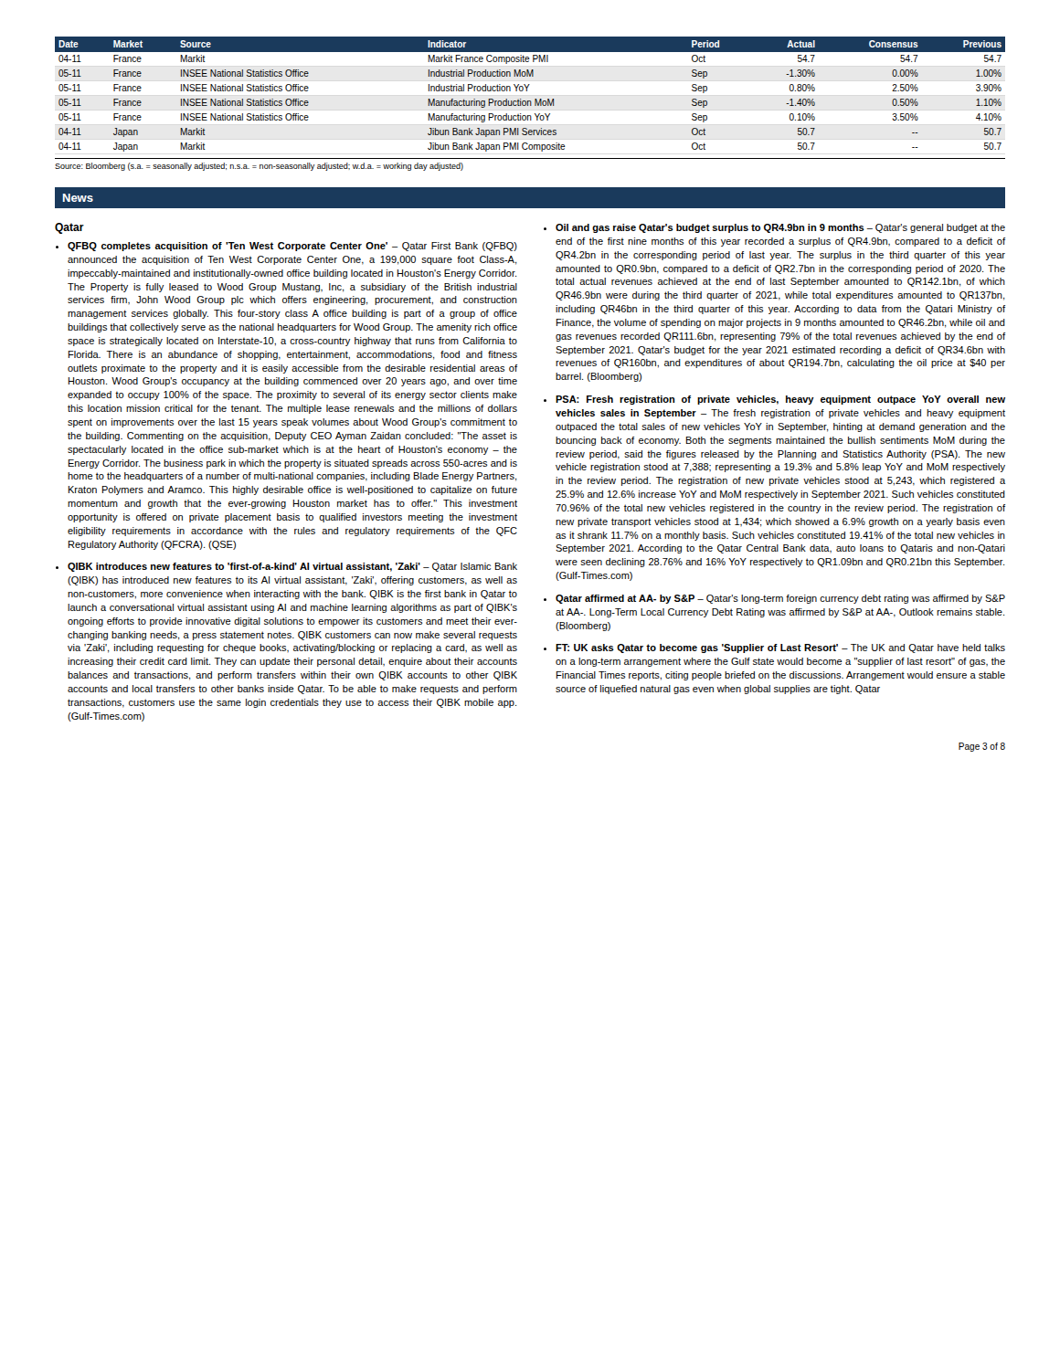| Date | Market | Source | Indicator | Period | Actual | Consensus | Previous |
| --- | --- | --- | --- | --- | --- | --- | --- |
| 04-11 | France | Markit | Markit France Composite PMI | Oct | 54.7 | 54.7 | 54.7 |
| 05-11 | France | INSEE National Statistics Office | Industrial Production MoM | Sep | -1.30% | 0.00% | 1.00% |
| 05-11 | France | INSEE National Statistics Office | Industrial Production YoY | Sep | 0.80% | 2.50% | 3.90% |
| 05-11 | France | INSEE National Statistics Office | Manufacturing Production MoM | Sep | -1.40% | 0.50% | 1.10% |
| 05-11 | France | INSEE National Statistics Office | Manufacturing Production YoY | Sep | 0.10% | 3.50% | 4.10% |
| 04-11 | Japan | Markit | Jibun Bank Japan PMI Services | Oct | 50.7 | -- | 50.7 |
| 04-11 | Japan | Markit | Jibun Bank Japan PMI Composite | Oct | 50.7 | -- | 50.7 |
Source: Bloomberg (s.a. = seasonally adjusted; n.s.a. = non-seasonally adjusted; w.d.a. = working day adjusted)
News
Qatar
QFBQ completes acquisition of 'Ten West Corporate Center One' – Qatar First Bank (QFBQ) announced the acquisition of Ten West Corporate Center One, a 199,000 square foot Class-A, impeccably-maintained and institutionally-owned office building located in Houston's Energy Corridor. The Property is fully leased to Wood Group Mustang, Inc, a subsidiary of the British industrial services firm, John Wood Group plc which offers engineering, procurement, and construction management services globally. This four-story class A office building is part of a group of office buildings that collectively serve as the national headquarters for Wood Group. The amenity rich office space is strategically located on Interstate-10, a cross-country highway that runs from California to Florida. There is an abundance of shopping, entertainment, accommodations, food and fitness outlets proximate to the property and it is easily accessible from the desirable residential areas of Houston. Wood Group's occupancy at the building commenced over 20 years ago, and over time expanded to occupy 100% of the space. The proximity to several of its energy sector clients make this location mission critical for the tenant. The multiple lease renewals and the millions of dollars spent on improvements over the last 15 years speak volumes about Wood Group's commitment to the building. Commenting on the acquisition, Deputy CEO Ayman Zaidan concluded: "The asset is spectacularly located in the office sub-market which is at the heart of Houston's economy – the Energy Corridor. The business park in which the property is situated spreads across 550-acres and is home to the headquarters of a number of multi-national companies, including Blade Energy Partners, Kraton Polymers and Aramco. This highly desirable office is well-positioned to capitalize on future momentum and growth that the ever-growing Houston market has to offer." This investment opportunity is offered on private placement basis to qualified investors meeting the investment eligibility requirements in accordance with the rules and regulatory requirements of the QFC Regulatory Authority (QFCRA). (QSE)
QIBK introduces new features to 'first-of-a-kind' AI virtual assistant, 'Zaki' – Qatar Islamic Bank (QIBK) has introduced new features to its AI virtual assistant, 'Zaki', offering customers, as well as non-customers, more convenience when interacting with the bank. QIBK is the first bank in Qatar to launch a conversational virtual assistant using AI and machine learning algorithms as part of QIBK's ongoing efforts to provide innovative digital solutions to empower its customers and meet their ever-changing banking needs, a press statement notes. QIBK customers can now make several requests via 'Zaki', including requesting for cheque books, activating/blocking or replacing a card, as well as increasing their credit card limit. They can update their personal detail, enquire about their accounts balances and transactions, and perform transfers within their own QIBK accounts to other QIBK accounts and local transfers to other banks inside Qatar. To be able to make requests and perform transactions, customers use the same login credentials they use to access their QIBK mobile app. (Gulf-Times.com)
Oil and gas raise Qatar's budget surplus to QR4.9bn in 9 months – Qatar's general budget at the end of the first nine months of this year recorded a surplus of QR4.9bn, compared to a deficit of QR4.2bn in the corresponding period of last year. The surplus in the third quarter of this year amounted to QR0.9bn, compared to a deficit of QR2.7bn in the corresponding period of 2020. The total actual revenues achieved at the end of last September amounted to QR142.1bn, of which QR46.9bn were during the third quarter of 2021, while total expenditures amounted to QR137bn, including QR46bn in the third quarter of this year. According to data from the Qatari Ministry of Finance, the volume of spending on major projects in 9 months amounted to QR46.2bn, while oil and gas revenues recorded QR111.6bn, representing 79% of the total revenues achieved by the end of September 2021. Qatar's budget for the year 2021 estimated recording a deficit of QR34.6bn with revenues of QR160bn, and expenditures of about QR194.7bn, calculating the oil price at $40 per barrel. (Bloomberg)
PSA: Fresh registration of private vehicles, heavy equipment outpace YoY overall new vehicles sales in September – The fresh registration of private vehicles and heavy equipment outpaced the total sales of new vehicles YoY in September, hinting at demand generation and the bouncing back of economy. Both the segments maintained the bullish sentiments MoM during the review period, said the figures released by the Planning and Statistics Authority (PSA). The new vehicle registration stood at 7,388; representing a 19.3% and 5.8% leap YoY and MoM respectively in the review period. The registration of new private vehicles stood at 5,243, which registered a 25.9% and 12.6% increase YoY and MoM respectively in September 2021. Such vehicles constituted 70.96% of the total new vehicles registered in the country in the review period. The registration of new private transport vehicles stood at 1,434; which showed a 6.9% growth on a yearly basis even as it shrank 11.7% on a monthly basis. Such vehicles constituted 19.41% of the total new vehicles in September 2021. According to the Qatar Central Bank data, auto loans to Qataris and non-Qatari were seen declining 28.76% and 16% YoY respectively to QR1.09bn and QR0.21bn this September. (Gulf-Times.com)
Qatar affirmed at AA- by S&P – Qatar's long-term foreign currency debt rating was affirmed by S&P at AA-. Long-Term Local Currency Debt Rating was affirmed by S&P at AA-, Outlook remains stable. (Bloomberg)
FT: UK asks Qatar to become gas 'Supplier of Last Resort' – The UK and Qatar have held talks on a long-term arrangement where the Gulf state would become a "supplier of last resort" of gas, the Financial Times reports, citing people briefed on the discussions. Arrangement would ensure a stable source of liquefied natural gas even when global supplies are tight. Qatar
Page 3 of 8